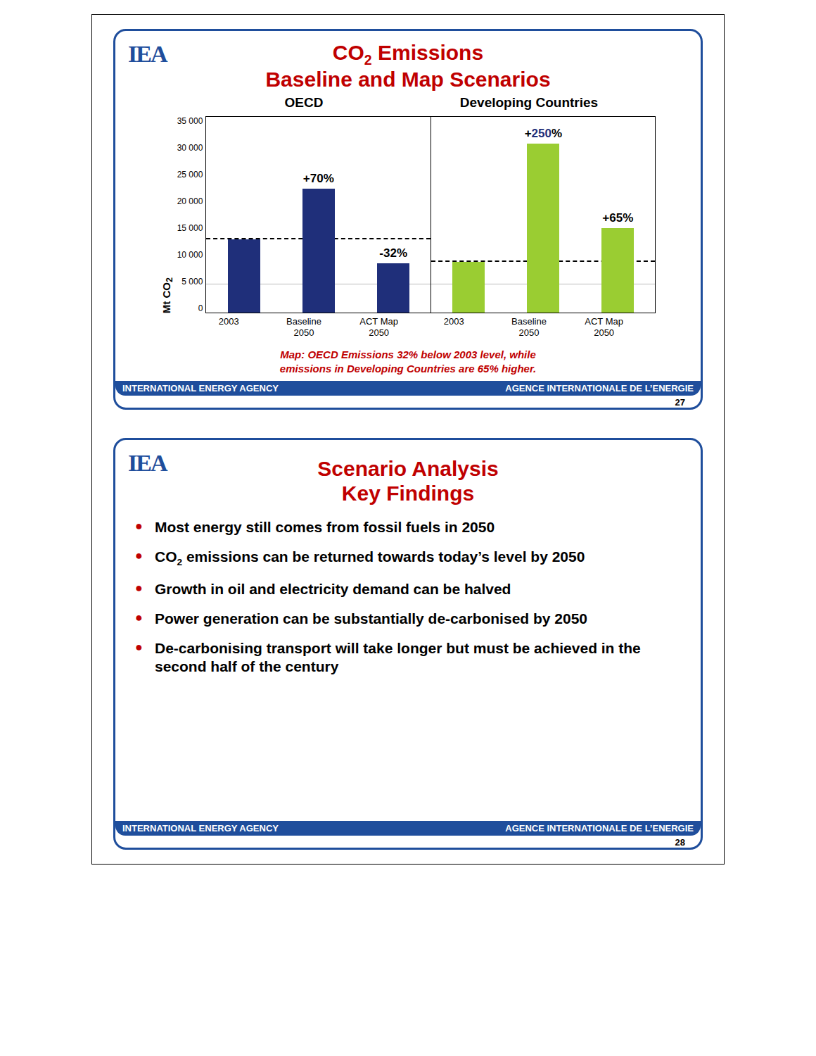IEA
CO2 Emissions
Baseline and Map Scenarios
OECD
Developing Countries
Mt CO2
35 000
30 000
25 000
20 000
15 000
10 000
5 000
0
+70%
-32%
+250%
+65%
2003
Baseline
2050
ACT Map
2050
2003
Baseline
2050
ACT Map
2050
Map: OECD Emissions 32% below 2003 level, while
emissions in Developing Countries are 65% higher.
INTERNATIONAL ENERGY AGENCY AGENCE INTERNATIONALE DE L’ENERGIE
27
IEA
Scenario Analysis
Key Findings
Most energy still comes from fossil fuels in 2050
CO2 emissions can be returned towards today’s level by 2050
Growth in oil and electricity demand can be halved
Power generation can be substantially de-carbonised by 2050
De-carbonising transport will take longer but must be achieved in the second half of the century
INTERNATIONAL ENERGY AGENCY AGENCE INTERNATIONALE DE L’ENERGIE
28